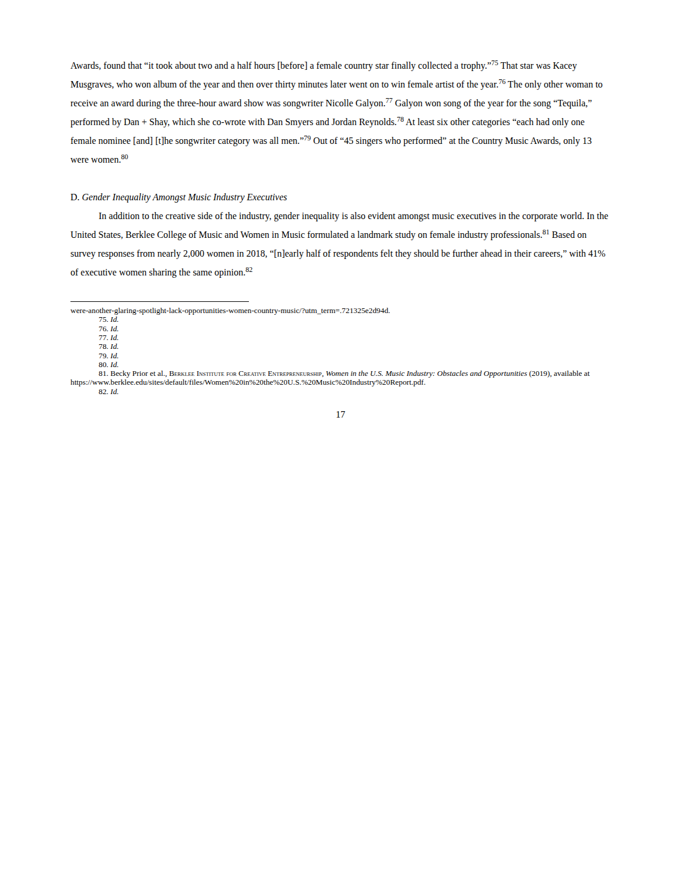Awards, found that “it took about two and a half hours [before] a female country star finally collected a trophy.”75 That star was Kacey Musgraves, who won album of the year and then over thirty minutes later went on to win female artist of the year.76 The only other woman to receive an award during the three-hour award show was songwriter Nicolle Galyon.77 Galyon won song of the year for the song “Tequila,” performed by Dan + Shay, which she co-wrote with Dan Smyers and Jordan Reynolds.78 At least six other categories “each had only one female nominee [and] [t]he songwriter category was all men.”79 Out of “45 singers who performed” at the Country Music Awards, only 13 were women.80
D. Gender Inequality Amongst Music Industry Executives
In addition to the creative side of the industry, gender inequality is also evident amongst music executives in the corporate world. In the United States, Berklee College of Music and Women in Music formulated a landmark study on female industry professionals.81 Based on survey responses from nearly 2,000 women in 2018, “[n]early half of respondents felt they should be further ahead in their careers,” with 41% of executive women sharing the same opinion.82
were-another-glaring-spotlight-lack-opportunities-women-country-music/?utm_term=.721325e2d94d.
75. Id.
76. Id.
77. Id.
78. Id.
79. Id.
80. Id.
81. Becky Prior et al., Berklee Institute for Creative Entrepreneurship, Women in the U.S. Music Industry: Obstacles and Opportunities (2019), available at
https://www.berklee.edu/sites/default/files/Women%20in%20the%20U.S.%20Music%20Industry%20Report.pdf.
82. Id.
17